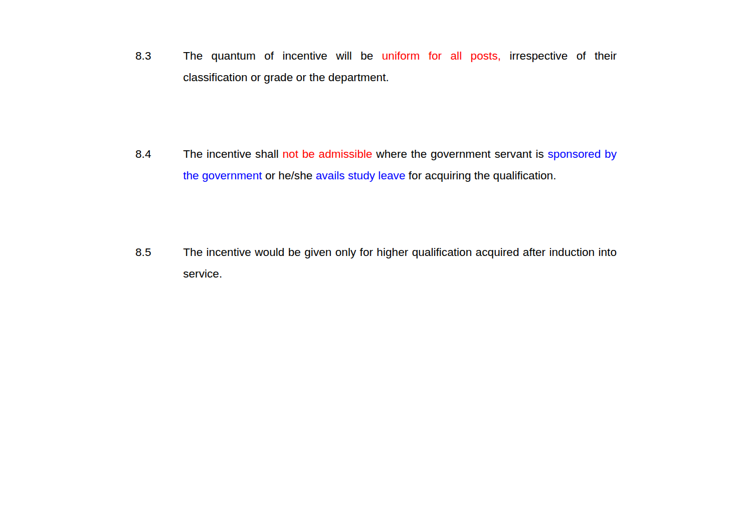8.3
The quantum of incentive will be uniform for all posts, irrespective of their classification or grade or the department.
8.4
The incentive shall not be admissible where the government servant is sponsored by the government or he/she avails study leave for acquiring the qualification.
8.5
The incentive would be given only for higher qualification acquired after induction into service.